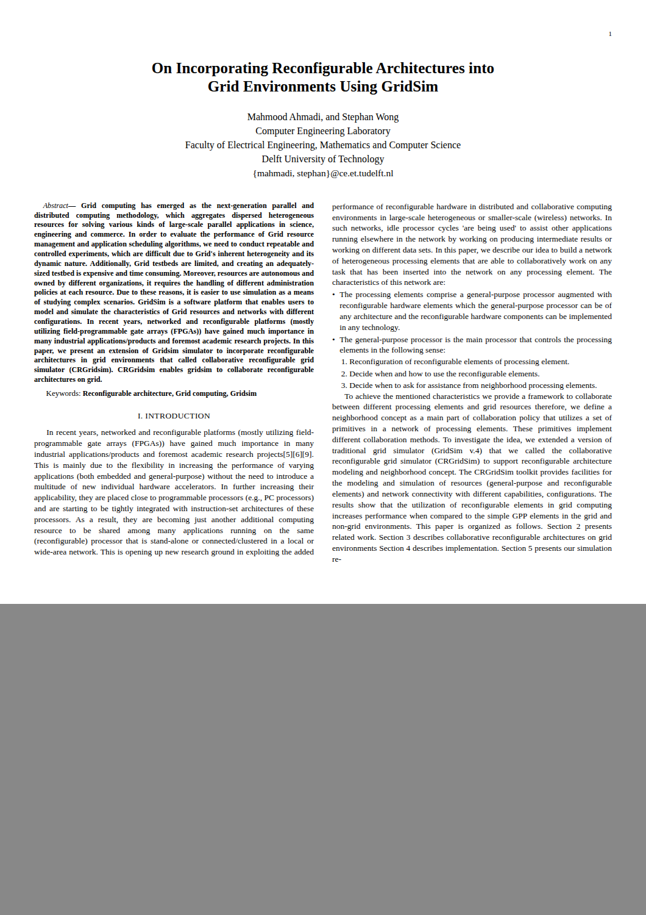1
On Incorporating Reconfigurable Architectures into
Grid Environments Using GridSim
Mahmood Ahmadi, and Stephan Wong
Computer Engineering Laboratory
Faculty of Electrical Engineering, Mathematics and Computer Science
Delft University of Technology
{mahmadi, stephan}@ce.et.tudelft.nl
Abstract— Grid computing has emerged as the next-generation parallel and distributed computing methodology, which aggregates dispersed heterogeneous resources for solving various kinds of large-scale parallel applications in science, engineering and commerce. In order to evaluate the performance of Grid resource management and application scheduling algorithms, we need to conduct repeatable and controlled experiments, which are difficult due to Grid's inherent heterogeneity and its dynamic nature. Additionally, Grid testbeds are limited, and creating an adequately-sized testbed is expensive and time consuming. Moreover, resources are autonomous and owned by different organizations, it requires the handling of different administration policies at each resource. Due to these reasons, it is easier to use simulation as a means of studying complex scenarios. GridSim is a software platform that enables users to model and simulate the characteristics of Grid resources and networks with different configurations. In recent years, networked and reconfigurable platforms (mostly utilizing field-programmable gate arrays (FPGAs)) have gained much importance in many industrial applications/products and foremost academic research projects. In this paper, we present an extension of Gridsim simulator to incorporate reconfigurable architectures in grid environments that called collaborative reconfigurable grid simulator (CRGridsim). CRGridsim enables gridsim to collaborate reconfigurable architectures on grid.
Keywords: Reconfigurable architecture, Grid computing, Gridsim
I. INTRODUCTION
In recent years, networked and reconfigurable platforms (mostly utilizing field-programmable gate arrays (FPGAs)) have gained much importance in many industrial applications/products and foremost academic research projects[5][6][9]. This is mainly due to the flexibility in increasing the performance of varying applications (both embedded and general-purpose) without the need to introduce a multitude of new individual hardware accelerators. In further increasing their applicability, they are placed close to programmable processors (e.g., PC processors) and are starting to be tightly integrated with instruction-set architectures of these processors. As a result, they are becoming just another additional computing resource to be shared among many applications running on the same (reconfigurable) processor that is stand-alone or connected/clustered in a local or wide-area network. This is opening up new research ground in exploiting the added performance of reconfigurable hardware in distributed and collaborative computing environments in large-scale heterogeneous or smaller-scale (wireless) networks. In such networks, idle processor cycles 'are being used' to assist other applications running elsewhere in the network by working on producing intermediate results or working on different data sets. In this paper, we describe our idea to build a network of heterogeneous processing elements that are able to collaboratively work on any task that has been inserted into the network on any processing element. The characteristics of this network are:
The processing elements comprise a general-purpose processor augmented with reconfigurable hardware elements which the general-purpose processor can be of any architecture and the reconfigurable hardware components can be implemented in any technology.
The general-purpose processor is the main processor that controls the processing elements in the following sense:
1. Reconfiguration of reconfigurable elements of processing element.
2. Decide when and how to use the reconfigurable elements.
3. Decide when to ask for assistance from neighborhood processing elements.
To achieve the mentioned characteristics we provide a framework to collaborate between different processing elements and grid resources therefore, we define a neighborhood concept as a main part of collaboration policy that utilizes a set of primitives in a network of processing elements. These primitives implement different collaboration methods. To investigate the idea, we extended a version of traditional grid simulator (GridSim v.4) that we called the collaborative reconfigurable grid simulator (CRGridSim) to support reconfigurable architecture modeling and neighborhood concept. The CRGridSim toolkit provides facilities for the modeling and simulation of resources (general-purpose and reconfigurable elements) and network connectivity with different capabilities, configurations. The results show that the utilization of reconfigurable elements in grid computing increases performance when compared to the simple GPP elements in the grid and non-grid environments. This paper is organized as follows. Section 2 presents related work. Section 3 describes collaborative reconfigurable architectures on grid environments Section 4 describes implementation. Section 5 presents our simulation re-